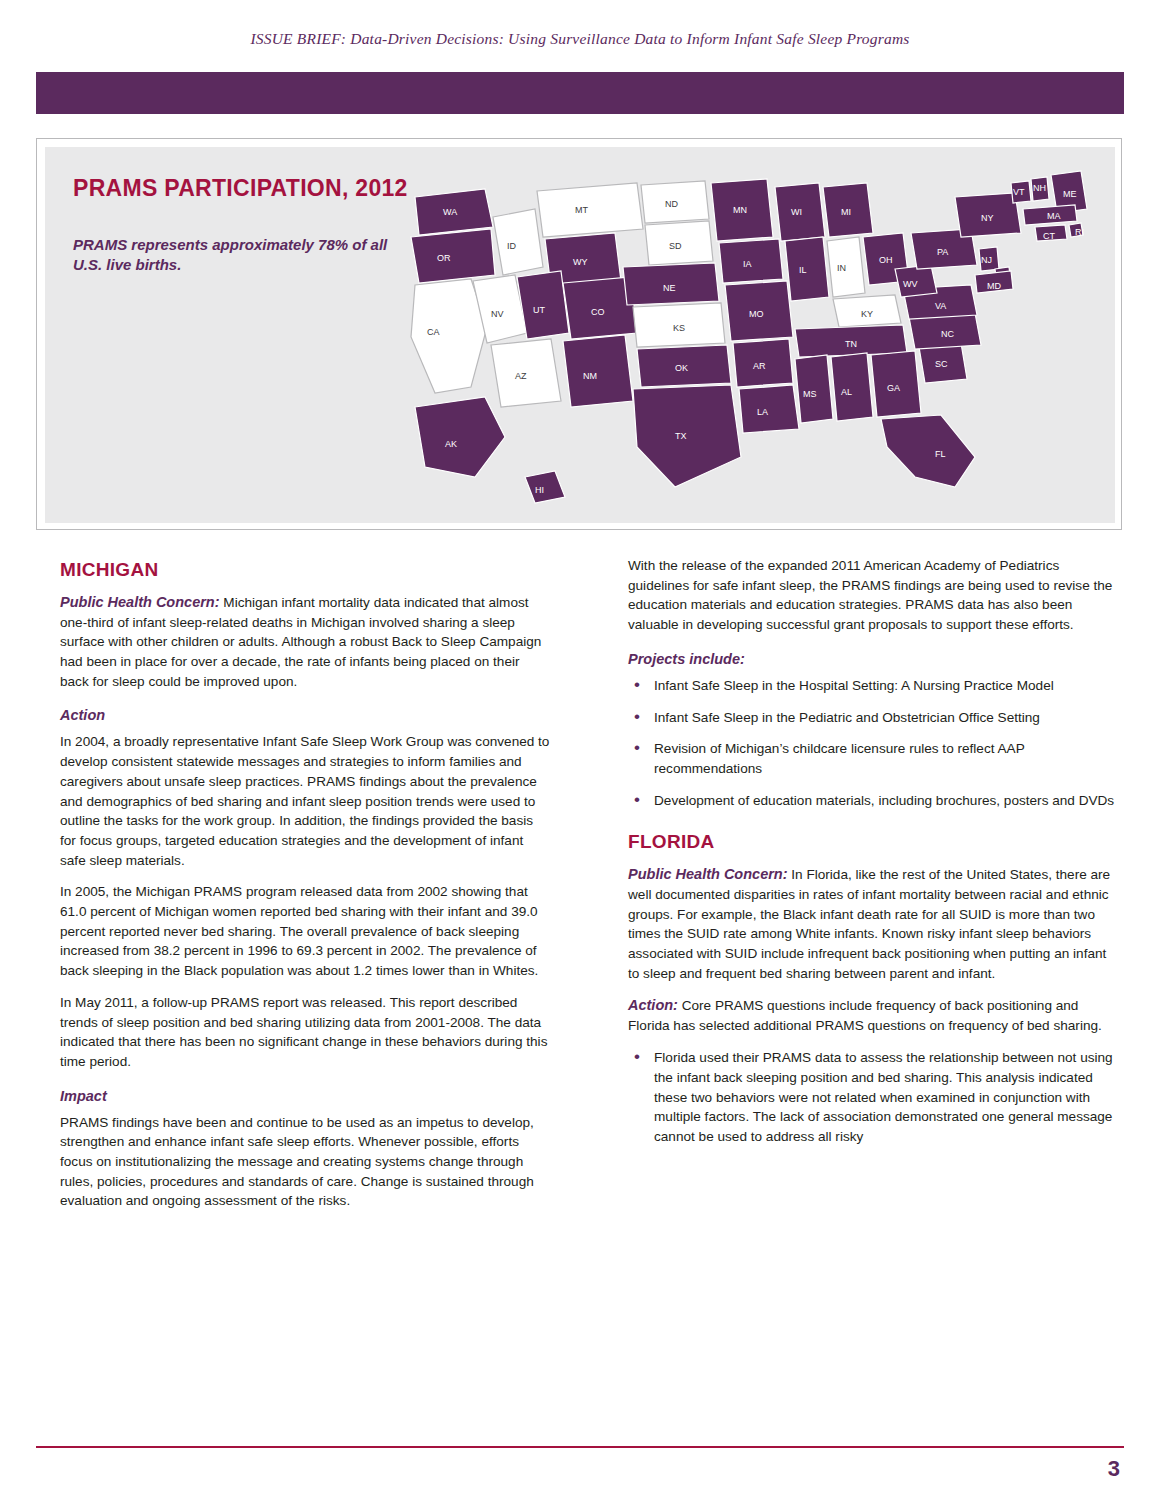ISSUE BRIEF: Data-Driven Decisions: Using Surveillance Data to Inform Infant Safe Sleep Programs
PRAMS PARTICIPATION, 2012
PRAMS represents approximately 78% of all U.S. live births.
WA OR CA NV ID MT WY UT CO AZ NM ND SD NE KS OK TX MN IA MO AR LA WI IL MI IN OH KY TN MS AL GA FL SC NC VA WV PA NY VT NH ME MA RI CT NJ DE MD AK HI
MICHIGAN
Public Health Concern: Michigan infant mortality data indicated that almost one-third of infant sleep-related deaths in Michigan involved sharing a sleep surface with other children or adults. Although a robust Back to Sleep Campaign had been in place for over a decade, the rate of infants being placed on their back for sleep could be improved upon.
Action
In 2004, a broadly representative Infant Safe Sleep Work Group was convened to develop consistent statewide messages and strategies to inform families and caregivers about unsafe sleep practices. PRAMS findings about the prevalence and demographics of bed sharing and infant sleep position trends were used to outline the tasks for the work group. In addition, the findings provided the basis for focus groups, targeted education strategies and the development of infant safe sleep materials.
In 2005, the Michigan PRAMS program released data from 2002 showing that 61.0 percent of Michigan women reported bed sharing with their infant and 39.0 percent reported never bed sharing. The overall prevalence of back sleeping increased from 38.2 percent in 1996 to 69.3 percent in 2002. The prevalence of back sleeping in the Black population was about 1.2 times lower than in Whites.
In May 2011, a follow-up PRAMS report was released. This report described trends of sleep position and bed sharing utilizing data from 2001-2008. The data indicated that there has been no significant change in these behaviors during this time period.
Impact
PRAMS findings have been and continue to be used as an impetus to develop, strengthen and enhance infant safe sleep efforts. Whenever possible, efforts focus on institutionalizing the message and creating systems change through rules, policies, procedures and standards of care. Change is sustained through evaluation and ongoing assessment of the risks.
With the release of the expanded 2011 American Academy of Pediatrics guidelines for safe infant sleep, the PRAMS findings are being used to revise the education materials and education strategies. PRAMS data has also been valuable in developing successful grant proposals to support these efforts.
Projects include:
Infant Safe Sleep in the Hospital Setting: A Nursing Practice Model
Infant Safe Sleep in the Pediatric and Obstetrician Office Setting
Revision of Michigan’s childcare licensure rules to reflect AAP recommendations
Development of education materials, including brochures, posters and DVDs
FLORIDA
Public Health Concern: In Florida, like the rest of the United States, there are well documented disparities in rates of infant mortality between racial and ethnic groups. For example, the Black infant death rate for all SUID is more than two times the SUID rate among White infants. Known risky infant sleep behaviors associated with SUID include infrequent back positioning when putting an infant to sleep and frequent bed sharing between parent and infant.
Action: Core PRAMS questions include frequency of back positioning and Florida has selected additional PRAMS questions on frequency of bed sharing.
Florida used their PRAMS data to assess the relationship between not using the infant back sleeping position and bed sharing. This analysis indicated these two behaviors were not related when examined in conjunction with multiple factors. The lack of association demonstrated one general message cannot be used to address all risky
3